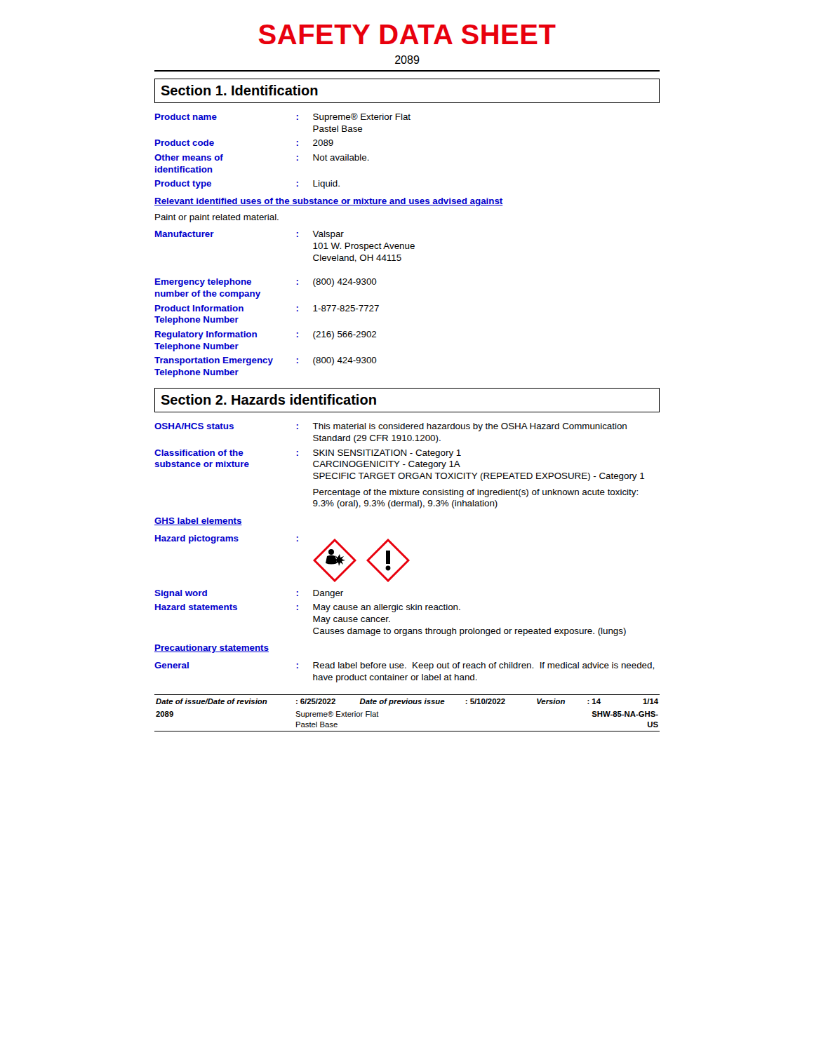SAFETY DATA SHEET
2089
Section 1. Identification
| Product name | : | Supreme® Exterior Flat Pastel Base |
| Product code | : | 2089 |
| Other means of identification | : | Not available. |
| Product type | : | Liquid. |
Relevant identified uses of the substance or mixture and uses advised against
Paint or paint related material.
| Manufacturer | : | Valspar 101 W. Prospect Avenue Cleveland, OH 44115 |
| Emergency telephone number of the company | : | (800) 424-9300 |
| Product Information Telephone Number | : | 1-877-825-7727 |
| Regulatory Information Telephone Number | : | (216) 566-2902 |
| Transportation Emergency Telephone Number | : | (800) 424-9300 |
Section 2. Hazards identification
| OSHA/HCS status | : | This material is considered hazardous by the OSHA Hazard Communication Standard (29 CFR 1910.1200). |
| Classification of the substance or mixture | : | SKIN SENSITIZATION - Category 1 CARCINOGENICITY - Category 1A SPECIFIC TARGET ORGAN TOXICITY (REPEATED EXPOSURE) - Category 1 Percentage of the mixture consisting of ingredient(s) of unknown acute toxicity: 9.3% (oral), 9.3% (dermal), 9.3% (inhalation) |
GHS label elements
| Hazard pictograms | : | |
| Signal word | : | Danger |
| Hazard statements | : | May cause an allergic skin reaction. May cause cancer. Causes damage to organs through prolonged or repeated exposure. (lungs) |
Precautionary statements
| General | : | Read label before use. Keep out of reach of children. If medical advice is needed, have product container or label at hand. |
| Date of issue/Date of revision | : 6/25/2022 | Date of previous issue | : 5/10/2022 | Version | : 14 | 1/14 |
| 2089 | Supreme® Exterior Flat Pastel Base | SHW-85-NA-GHS-US |